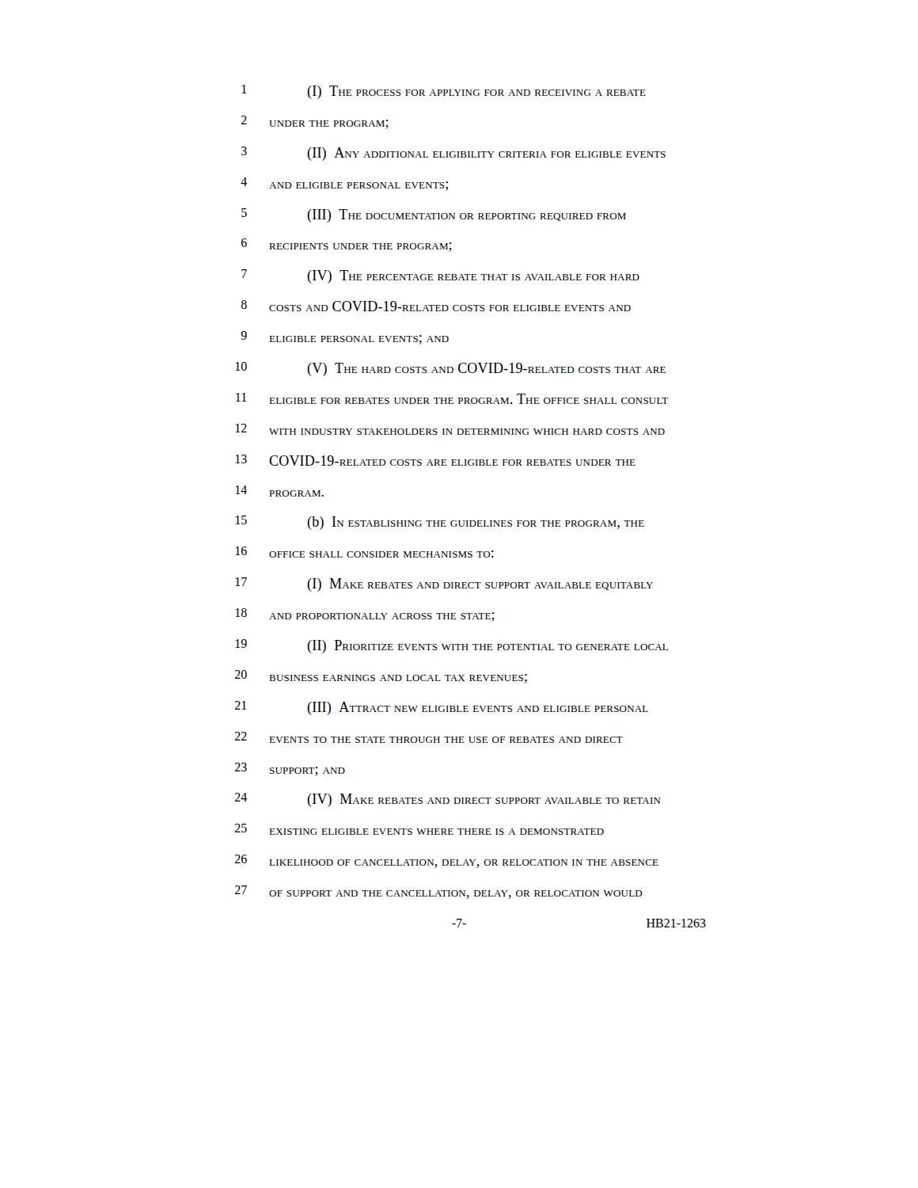| 1 | (I) The process for applying for and receiving a rebate |
| 2 | under the program; |
| 3 | (II) Any additional eligibility criteria for eligible events |
| 4 | and eligible personal events; |
| 5 | (III) The documentation or reporting required from |
| 6 | recipients under the program; |
| 7 | (IV) The percentage rebate that is available for hard |
| 8 | costs and COVID-19- related costs for eligible events and |
| 9 | eligible personal events; and |
| 10 | (V) The hard costs and COVID-19- related costs that are |
| 11 | eligible for rebates under the program. The office shall consult |
| 12 | with industry stakeholders in determining which hard costs and |
| 13 | COVID-19- related costs are eligible for rebates under the |
| 14 | program. |
| 15 | (b) In establishing the guidelines for the program, the |
| 16 | office shall consider mechanisms to: |
| 17 | (I) Make rebates and direct support available equitably |
| 18 | and proportionally across the state; |
| 19 | (II) Prioritize events with the potential to generate local |
| 20 | business earnings and local tax revenues; |
| 21 | (III) Attract new eligible events and eligible personal |
| 22 | events to the state through the use of rebates and direct |
| 23 | support; and |
| 24 | (IV) Make rebates and direct support available to retain |
| 25 | existing eligible events where there is a demonstrated |
| 26 | likelihood of cancellation, delay, or relocation in the absence |
| 27 | of support and the cancellation, delay, or relocation would |
-7- HB21-1263